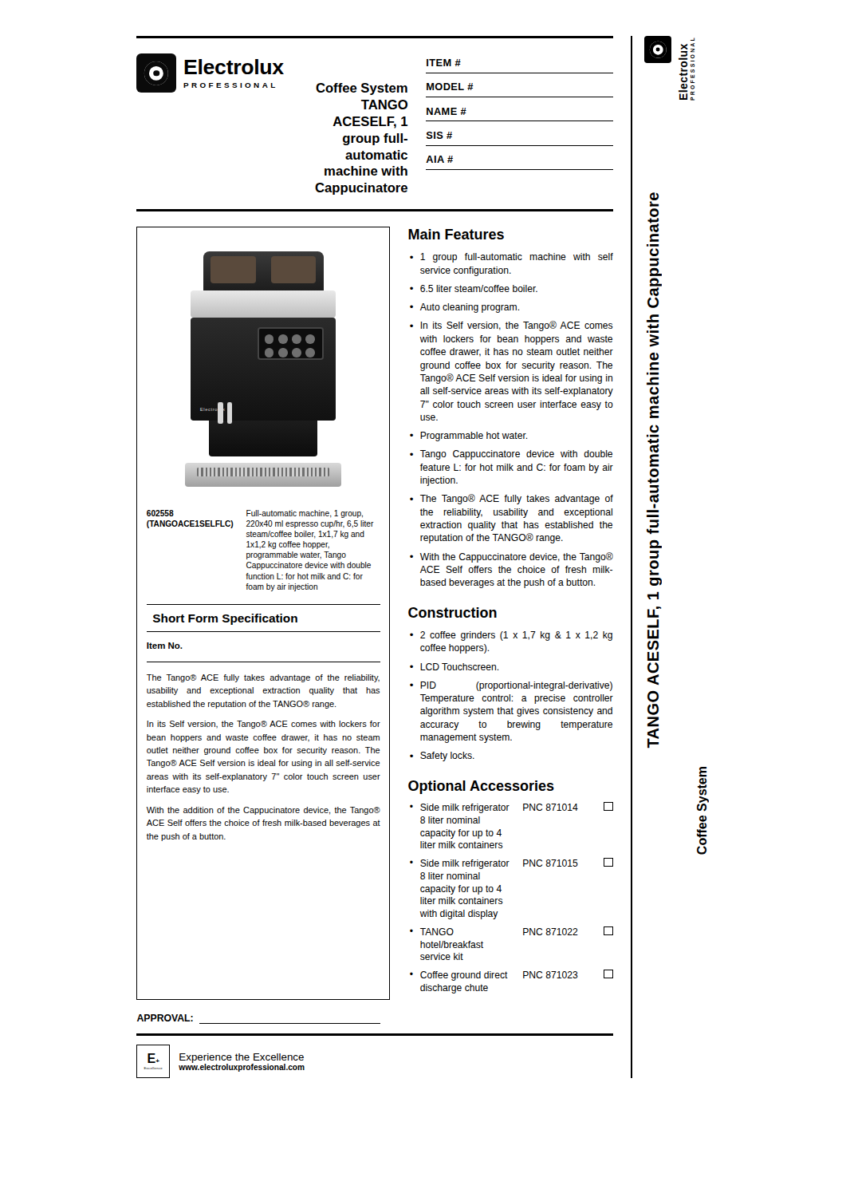Electrolux
PROFESSIONAL
Coffee System
TANGO ACESELF, 1 group full-
automatic machine with Cappucinatore
ITEM #
MODEL #
NAME #
SIS #
AIA #
Electrolux
602558
(TANGOACE1SELFLC)
Full-automatic machine, 1 group, 220x40 ml espresso cup/hr, 6,5 liter steam/coffee boiler, 1x1,7 kg and 1x1,2 kg coffee hopper, programmable water, Tango Cappuccinatore device with double function L: for hot milk and C: for foam by air injection
Short Form Specification
Item No.
The Tango® ACE fully takes advantage of the reliability, usability and exceptional extraction quality that has established the reputation of the TANGO® range.
In its Self version, the Tango® ACE comes with lockers for bean hoppers and waste coffee drawer, it has no steam outlet neither ground coffee box for security reason. The Tango® ACE Self version is ideal for using in all self-service areas with its self-explanatory 7" color touch screen user interface easy to use.
With the addition of the Cappucinatore device, the Tango® ACE Self offers the choice of fresh milk-based beverages at the push of a button.
Main Features
1 group full-automatic machine with self service configuration.
6.5 liter steam/coffee boiler.
Auto cleaning program.
In its Self version, the Tango® ACE comes with lockers for bean hoppers and waste coffee drawer, it has no steam outlet neither ground coffee box for security reason. The Tango® ACE Self version is ideal for using in all self-service areas with its self-explanatory 7" color touch screen user interface easy to use.
Programmable hot water.
Tango Cappuccinatore device with double feature L: for hot milk and C: for foam by air injection.
The Tango® ACE fully takes advantage of the reliability, usability and exceptional extraction quality that has established the reputation of the TANGO® range.
With the Cappuccinatore device, the Tango® ACE Self offers the choice of fresh milk-based beverages at the push of a button.
Construction
2 coffee grinders (1 x 1,7 kg & 1 x 1,2 kg coffee hoppers).
LCD Touchscreen.
PID (proportional-integral-derivative) Temperature control: a precise controller algorithm system that gives consistency and accuracy to brewing temperature management system.
Safety locks.
Optional Accessories
Side milk refrigerator 8 liter nominal capacity for up to 4 liter milk containers
PNC 871014
Side milk refrigerator 8 liter nominal capacity for up to 4 liter milk containers with digital display
PNC 871015
TANGO hotel/breakfast service kit
PNC 871022
Coffee ground direct discharge chute
PNC 871023
APPROVAL:
E+
Excellence
Experience the Excellence
www.electroluxprofessional.com
ElectroluxPROFESSIONAL
TANGO ACESELF, 1 group full-automatic machine with Cappucinatore
Coffee System